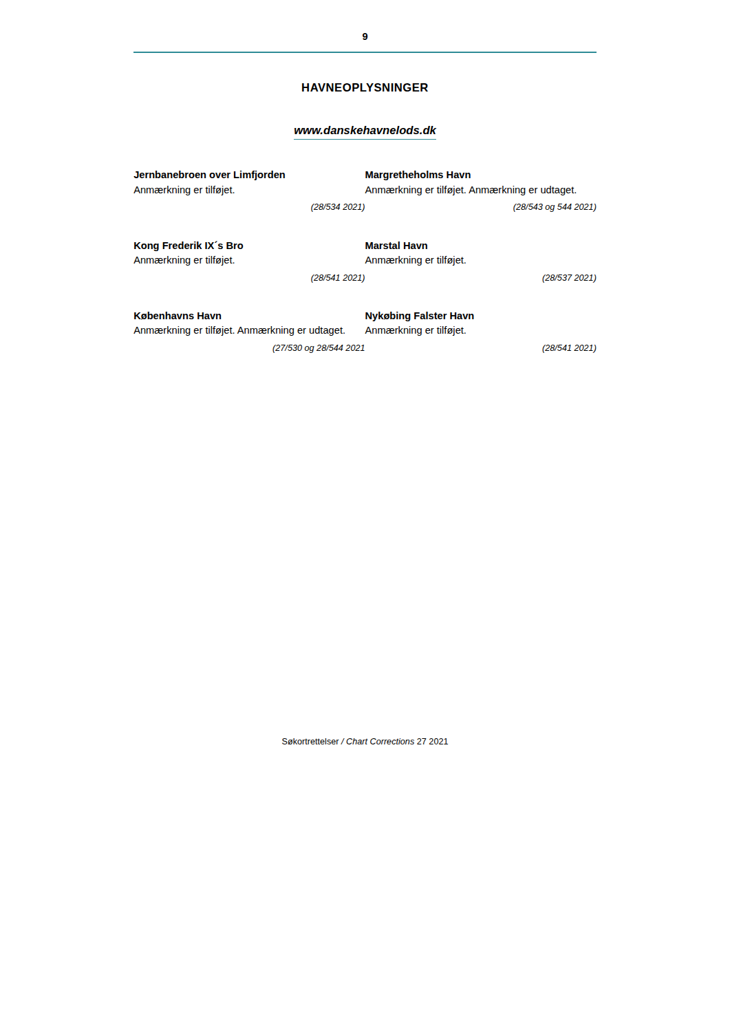9
HAVNEOPLYSNINGER
www.danskehavnelods.dk
| Jernbanebroen over Limfjorden Anmærkning er tilføjet. (28/534 2021) | Margretheholms Havn Anmærkning er tilføjet. Anmærkning er udtaget. (28/543 og 544 2021) |
| Kong Frederik IX´s Bro Anmærkning er tilføjet. (28/541 2021) | Marstal Havn Anmærkning er tilføjet. (28/537 2021) |
| Københavns Havn Anmærkning er tilføjet. Anmærkning er udtaget. (27/530 og 28/544 2021 | Nykøbing Falster Havn Anmærkning er tilføjet. (28/541 2021) |
Søkortrettelser / Chart Corrections 27 2021